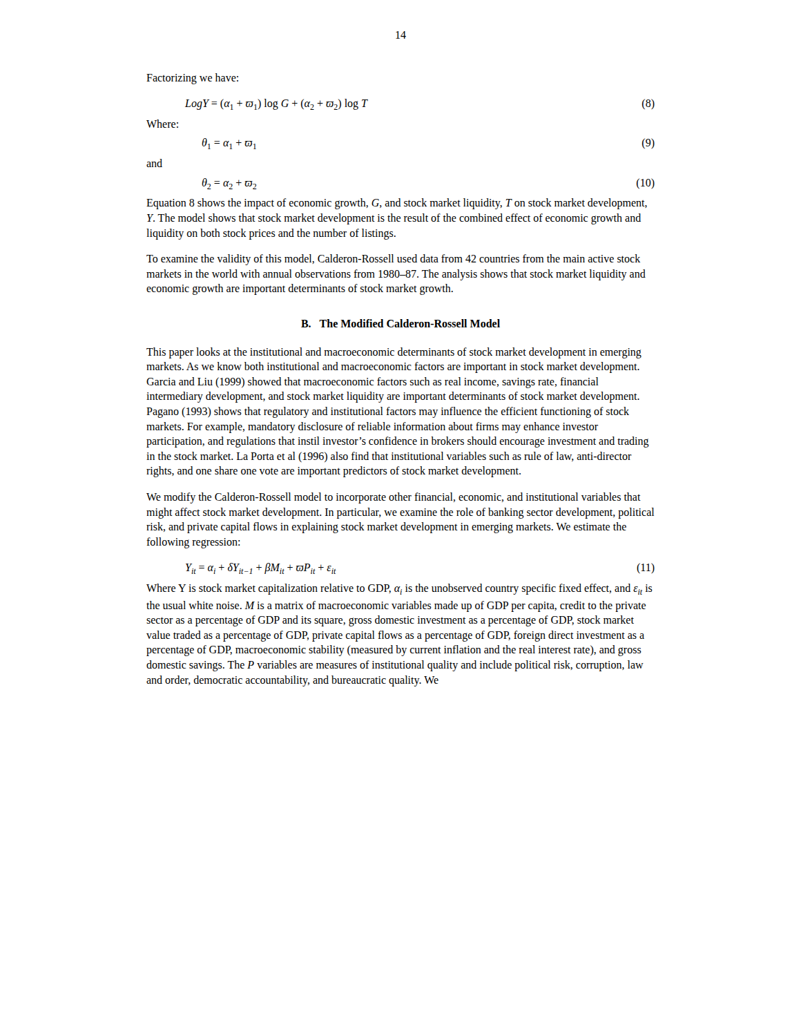14
Factorizing we have:
LogY = (α1 + ϖ1) log G + (α2 + ϖ2) log T (8)
Where:
θ1 = α1 + ϖ1 (9)
and
θ2 = α2 + ϖ2 (10)
Equation 8 shows the impact of economic growth, G, and stock market liquidity, T on stock market development, Y. The model shows that stock market development is the result of the combined effect of economic growth and liquidity on both stock prices and the number of listings.
To examine the validity of this model, Calderon-Rossell used data from 42 countries from the main active stock markets in the world with annual observations from 1980–87. The analysis shows that stock market liquidity and economic growth are important determinants of stock market growth.
B. The Modified Calderon-Rossell Model
This paper looks at the institutional and macroeconomic determinants of stock market development in emerging markets. As we know both institutional and macroeconomic factors are important in stock market development. Garcia and Liu (1999) showed that macroeconomic factors such as real income, savings rate, financial intermediary development, and stock market liquidity are important determinants of stock market development. Pagano (1993) shows that regulatory and institutional factors may influence the efficient functioning of stock markets. For example, mandatory disclosure of reliable information about firms may enhance investor participation, and regulations that instil investor’s confidence in brokers should encourage investment and trading in the stock market. La Porta et al (1996) also find that institutional variables such as rule of law, anti-director rights, and one share one vote are important predictors of stock market development.
We modify the Calderon-Rossell model to incorporate other financial, economic, and institutional variables that might affect stock market development. In particular, we examine the role of banking sector development, political risk, and private capital flows in explaining stock market development in emerging markets. We estimate the following regression:
Yit = αi + δYit−1 + βMit + ϖPit + εit (11)
Where Y is stock market capitalization relative to GDP, αi is the unobserved country specific fixed effect, and εit is the usual white noise. M is a matrix of macroeconomic variables made up of GDP per capita, credit to the private sector as a percentage of GDP and its square, gross domestic investment as a percentage of GDP, stock market value traded as a percentage of GDP, private capital flows as a percentage of GDP, foreign direct investment as a percentage of GDP, macroeconomic stability (measured by current inflation and the real interest rate), and gross domestic savings. The P variables are measures of institutional quality and include political risk, corruption, law and order, democratic accountability, and bureaucratic quality. We